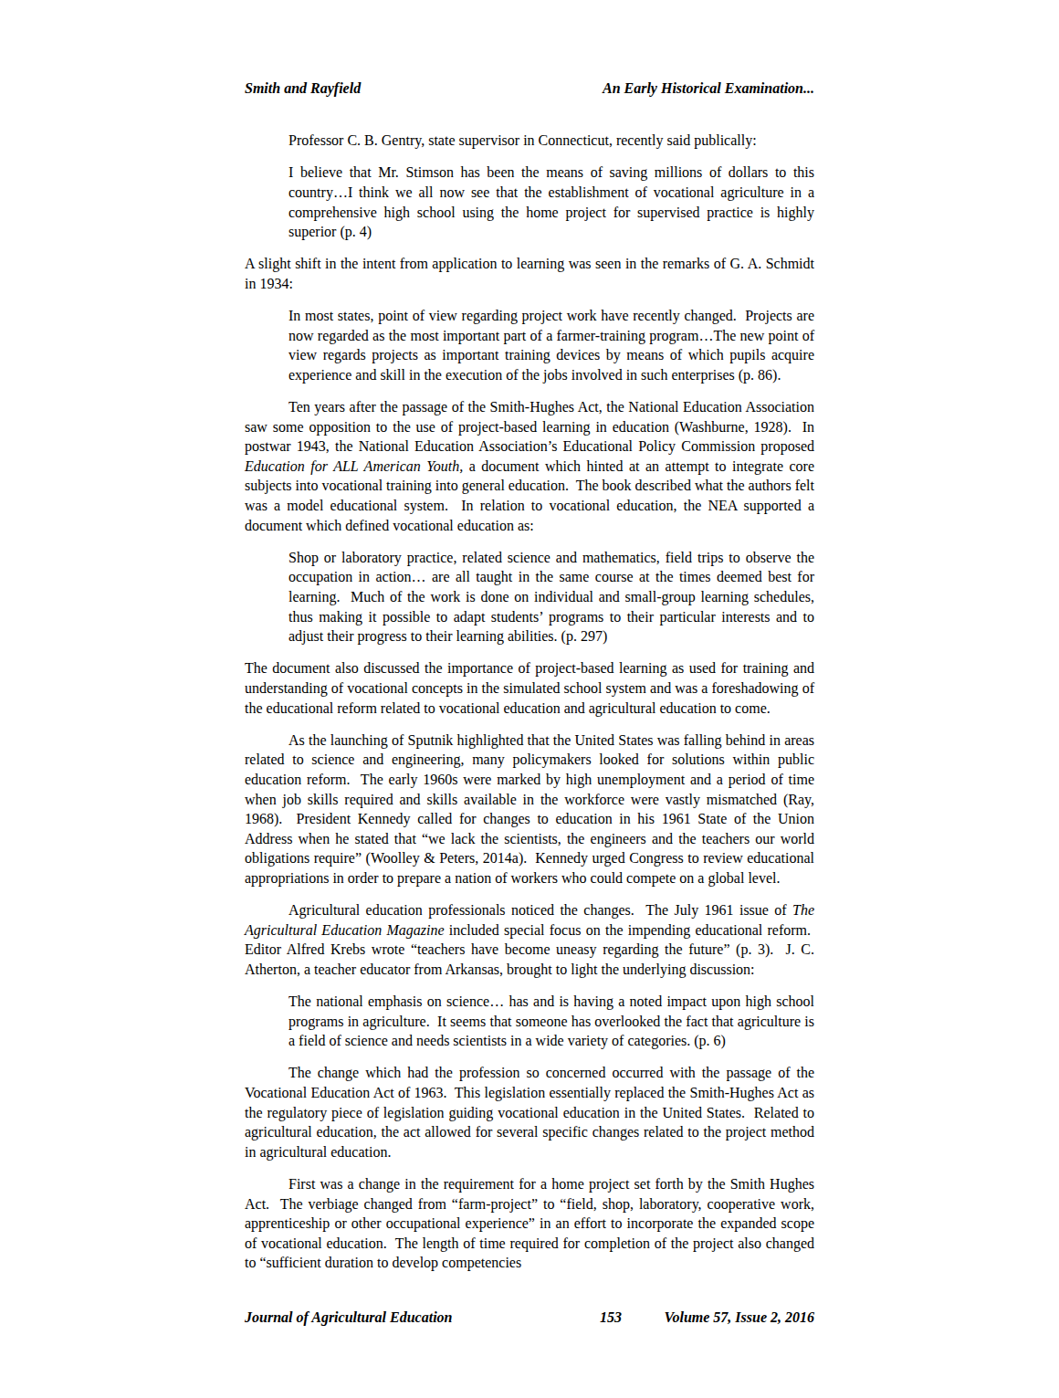Smith and Rayfield An Early Historical Examination...
Professor C. B. Gentry, state supervisor in Connecticut, recently said publically:
I believe that Mr. Stimson has been the means of saving millions of dollars to this country…I think we all now see that the establishment of vocational agriculture in a comprehensive high school using the home project for supervised practice is highly superior (p. 4)
A slight shift in the intent from application to learning was seen in the remarks of G. A. Schmidt in 1934:
In most states, point of view regarding project work have recently changed. Projects are now regarded as the most important part of a farmer-training program…The new point of view regards projects as important training devices by means of which pupils acquire experience and skill in the execution of the jobs involved in such enterprises (p. 86).
Ten years after the passage of the Smith-Hughes Act, the National Education Association saw some opposition to the use of project-based learning in education (Washburne, 1928). In postwar 1943, the National Education Association’s Educational Policy Commission proposed Education for ALL American Youth, a document which hinted at an attempt to integrate core subjects into vocational training into general education. The book described what the authors felt was a model educational system. In relation to vocational education, the NEA supported a document which defined vocational education as:
Shop or laboratory practice, related science and mathematics, field trips to observe the occupation in action… are all taught in the same course at the times deemed best for learning. Much of the work is done on individual and small-group learning schedules, thus making it possible to adapt students’ programs to their particular interests and to adjust their progress to their learning abilities. (p. 297)
The document also discussed the importance of project-based learning as used for training and understanding of vocational concepts in the simulated school system and was a foreshadowing of the educational reform related to vocational education and agricultural education to come.
As the launching of Sputnik highlighted that the United States was falling behind in areas related to science and engineering, many policymakers looked for solutions within public education reform. The early 1960s were marked by high unemployment and a period of time when job skills required and skills available in the workforce were vastly mismatched (Ray, 1968). President Kennedy called for changes to education in his 1961 State of the Union Address when he stated that “we lack the scientists, the engineers and the teachers our world obligations require” (Woolley & Peters, 2014a). Kennedy urged Congress to review educational appropriations in order to prepare a nation of workers who could compete on a global level.
Agricultural education professionals noticed the changes. The July 1961 issue of The Agricultural Education Magazine included special focus on the impending educational reform. Editor Alfred Krebs wrote “teachers have become uneasy regarding the future” (p. 3). J. C. Atherton, a teacher educator from Arkansas, brought to light the underlying discussion:
The national emphasis on science… has and is having a noted impact upon high school programs in agriculture. It seems that someone has overlooked the fact that agriculture is a field of science and needs scientists in a wide variety of categories. (p. 6)
The change which had the profession so concerned occurred with the passage of the Vocational Education Act of 1963. This legislation essentially replaced the Smith-Hughes Act as the regulatory piece of legislation guiding vocational education in the United States. Related to agricultural education, the act allowed for several specific changes related to the project method in agricultural education.
First was a change in the requirement for a home project set forth by the Smith Hughes Act. The verbiage changed from “farm-project” to “field, shop, laboratory, cooperative work, apprenticeship or other occupational experience” in an effort to incorporate the expanded scope of vocational education. The length of time required for completion of the project also changed to “sufficient duration to develop competencies
Journal of Agricultural Education 153 Volume 57, Issue 2, 2016